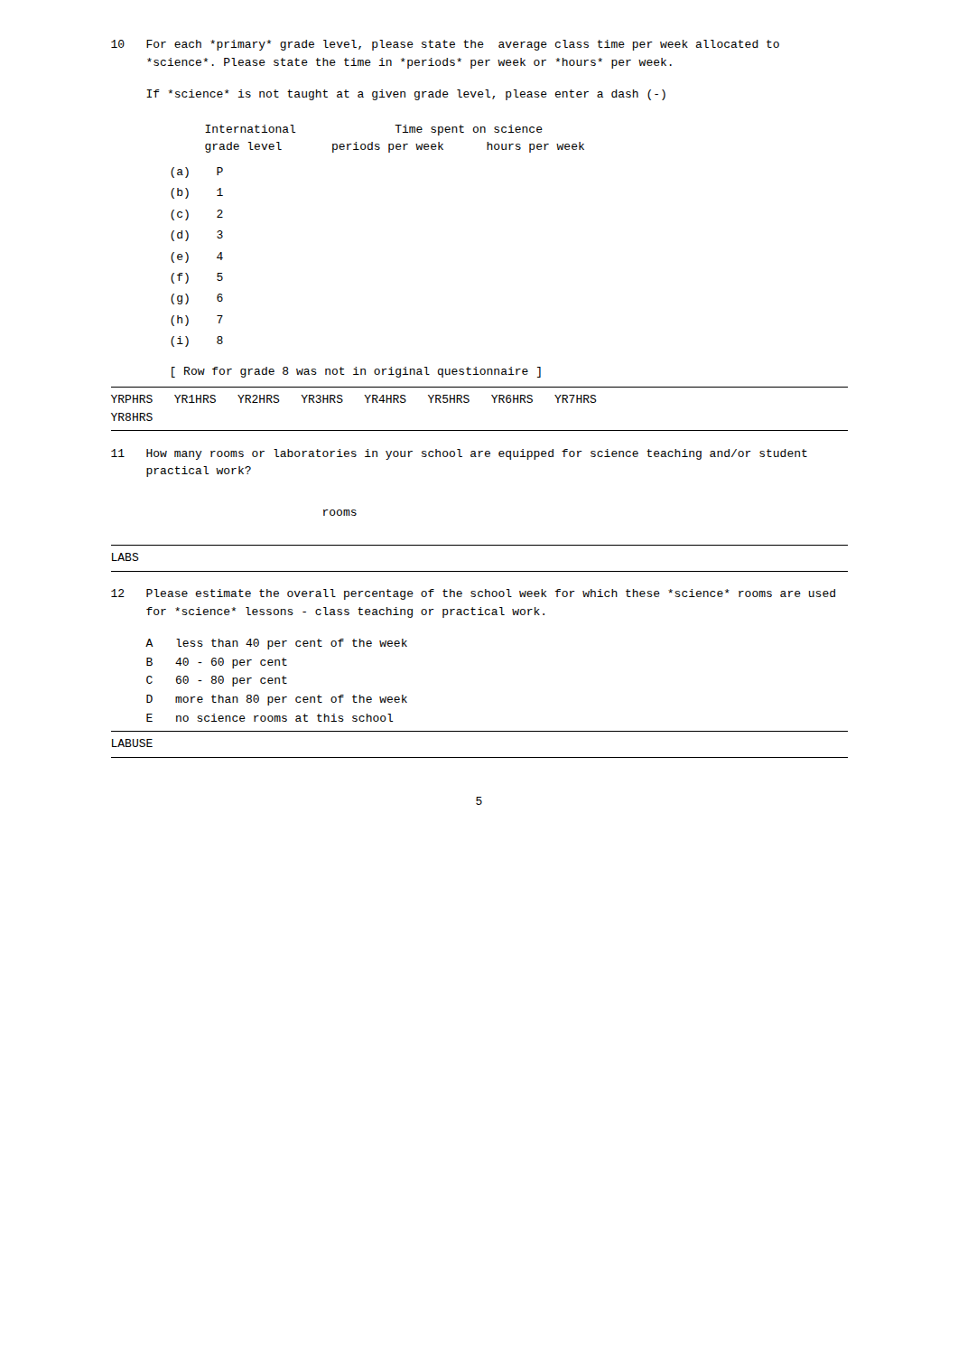10 For each *primary* grade level, please state the average class time per week allocated to *science*. Please state the time in *periods* per week or *hours* per week.
If *science* is not taught at a given grade level, please enter a dash (-)
International Time spent on science grade level periods per week hours per week
| (a) | P |
| (b) | 1 |
| (c) | 2 |
| (d) | 3 |
| (e) | 4 |
| (f) | 5 |
| (g) | 6 |
| (h) | 7 |
| (i) | 8 |
[ Row for grade 8 was not in original questionnaire ]
YRPHRS YR1HRS YR2HRS YR3HRS YR4HRS YR5HRS YR6HRS YR7HRS YR8HRS
11 How many rooms or laboratories in your school are equipped for science teaching and/or student practical work?
rooms
LABS
12 Please estimate the overall percentage of the school week for which these *science* rooms are used for *science* lessons - class teaching or practical work.
Aless than 40 per cent of the week
B40 - 60 per cent
C60 - 80 per cent
Dmore than 80 per cent of the week
Eno science rooms at this school
LABUSE
5